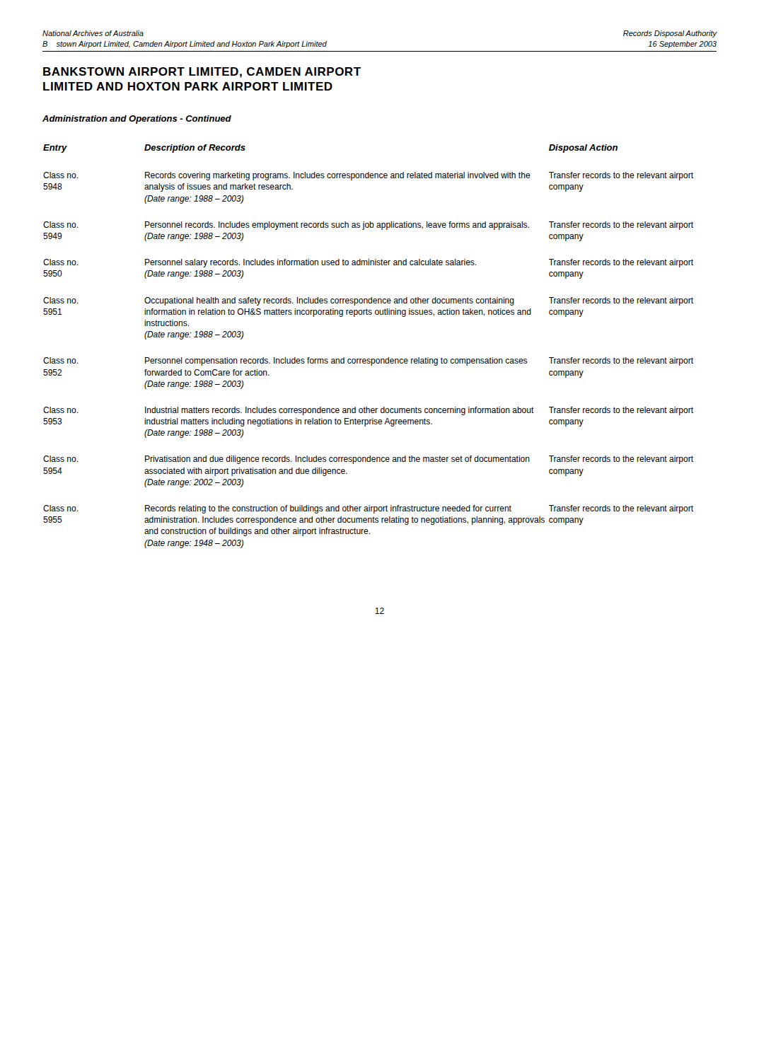National Archives of Australia Records Disposal Authority
B stown Airport Limited, Camden Airport Limited and Hoxton Park Airport Limited 16 September 2003
BANKSTOWN AIRPORT LIMITED, CAMDEN AIRPORT
LIMITED AND HOXTON PARK AIRPORT LIMITED
Administration and Operations - Continued
| Entry | Description of Records | Disposal Action |
| --- | --- | --- |
| Class no. 5948 | Records covering marketing programs. Includes correspondence and related material involved with the analysis of issues and market research. (Date range: 1988 – 2003) | Transfer records to the relevant airport company |
| Class no. 5949 | Personnel records. Includes employment records such as job applications, leave forms and appraisals. (Date range: 1988 – 2003) | Transfer records to the relevant airport company |
| Class no. 5950 | Personnel salary records. Includes information used to administer and calculate salaries. (Date range: 1988 – 2003) | Transfer records to the relevant airport company |
| Class no. 5951 | Occupational health and safety records. Includes correspondence and other documents containing information in relation to OH&S matters incorporating reports outlining issues, action taken, notices and instructions. (Date range: 1988 – 2003) | Transfer records to the relevant airport company |
| Class no. 5952 | Personnel compensation records. Includes forms and correspondence relating to compensation cases forwarded to ComCare for action. (Date range: 1988 – 2003) | Transfer records to the relevant airport company |
| Class no. 5953 | Industrial matters records. Includes correspondence and other documents concerning information about industrial matters including negotiations in relation to Enterprise Agreements. (Date range: 1988 – 2003) | Transfer records to the relevant airport company |
| Class no. 5954 | Privatisation and due diligence records. Includes correspondence and the master set of documentation associated with airport privatisation and due diligence. (Date range: 2002 – 2003) | Transfer records to the relevant airport company |
| Class no. 5955 | Records relating to the construction of buildings and other airport infrastructure needed for current administration. Includes correspondence and other documents relating to negotiations, planning, approvals and construction of buildings and other airport infrastructure. (Date range: 1948 – 2003) | Transfer records to the relevant airport company |
12